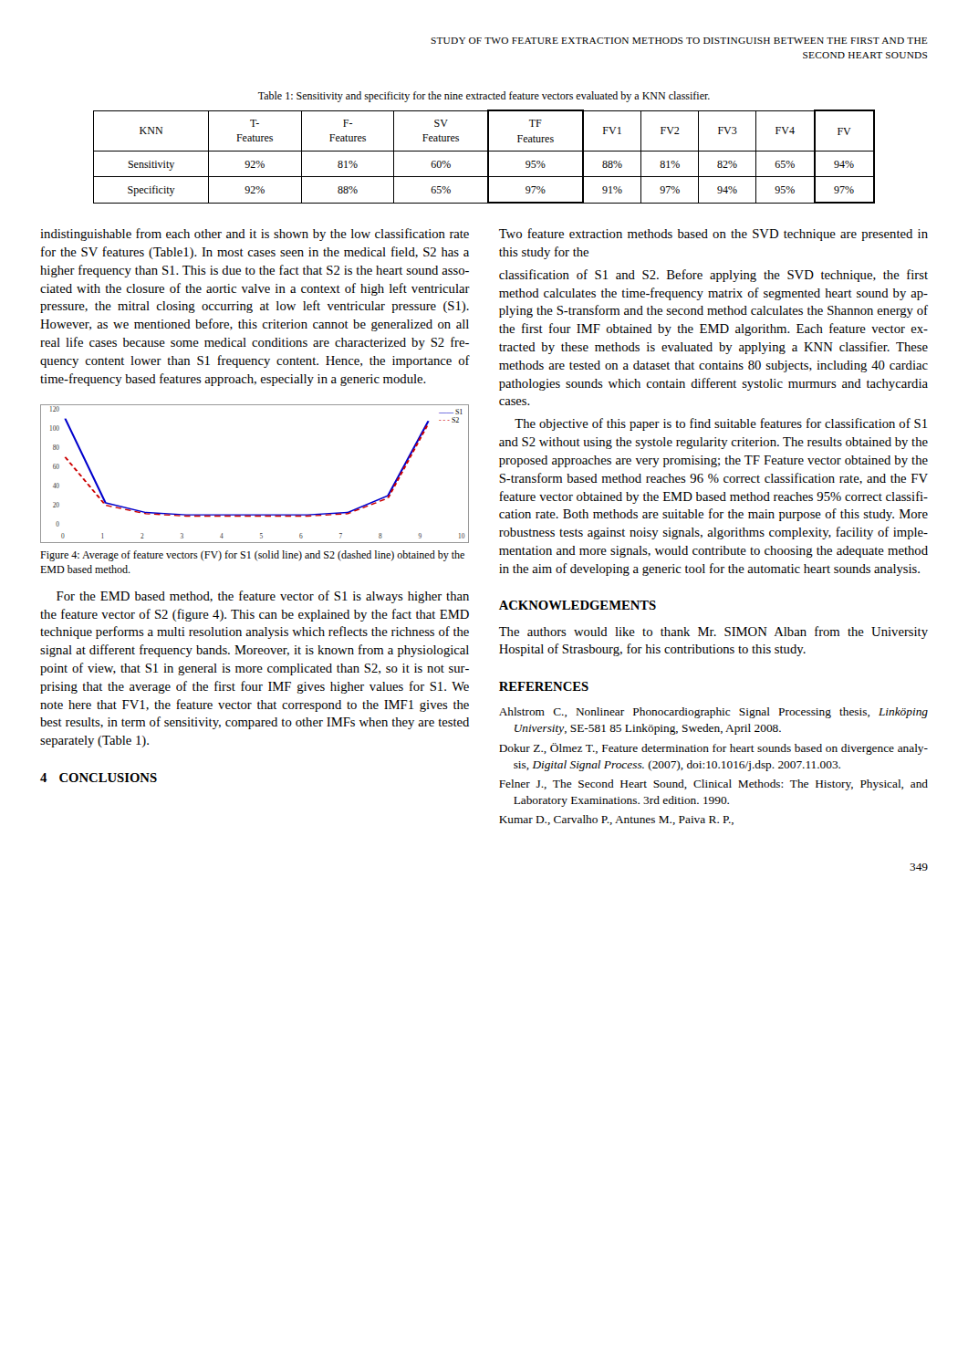STUDY OF TWO FEATURE EXTRACTION METHODS TO DISTINGUISH BETWEEN THE FIRST AND THE
SECOND HEART SOUNDS
Table 1: Sensitivity and specificity for the nine extracted feature vectors evaluated by a KNN classifier.
| KNN | T- Features | F- Features | SV Features | TF Features | FV1 | FV2 | FV3 | FV4 | FV |
| --- | --- | --- | --- | --- | --- | --- | --- | --- | --- |
| Sensitivity | 92% | 81% | 60% | 95% | 88% | 81% | 82% | 65% | 94% |
| Specificity | 92% | 88% | 65% | 97% | 91% | 97% | 94% | 95% | 97% |
indistinguishable from each other and it is shown by the low classification rate for the SV features (Table1). In most cases seen in the medical field, S2 has a higher frequency than S1. This is due to the fact that S2 is the heart sound associated with the closure of the aortic valve in a context of high left ventricular pressure, the mitral closing occurring at low left ventricular pressure (S1). However, as we mentioned before, this criterion cannot be generalized on all real life cases because some medical conditions are characterized by S2 frequency content lower than S1 frequency content. Hence, the importance of time-frequency based features approach, especially in a generic module.
S1 S2
120100806040200
012345678910
Figure 4: Average of feature vectors (FV) for S1 (solid line) and S2 (dashed line) obtained by the EMD based method.
For the EMD based method, the feature vector of S1 is always higher than the feature vector of S2 (figure 4). This can be explained by the fact that EMD technique performs a multi resolution analysis which reflects the richness of the signal at different frequency bands. Moreover, it is known from a physiological point of view, that S1 in general is more complicated than S2, so it is not surprising that the average of the first four IMF gives higher values for S1. We note here that FV1, the feature vector that correspond to the IMF1 gives the best results, in term of sensitivity, compared to other IMFs when they are tested separately (Table 1).
4 CONCLUSIONS
Two feature extraction methods based on the SVD technique are presented in this study for the
classification of S1 and S2. Before applying the SVD technique, the first method calculates the time-frequency matrix of segmented heart sound by applying the S-transform and the second method calculates the Shannon energy of the first four IMF obtained by the EMD algorithm. Each feature vector extracted by these methods is evaluated by applying a KNN classifier. These methods are tested on a dataset that contains 80 subjects, including 40 cardiac pathologies sounds which contain different systolic murmurs and tachycardia cases.
The objective of this paper is to find suitable features for classification of S1 and S2 without using the systole regularity criterion. The results obtained by the proposed approaches are very promising; the TF Feature vector obtained by the S-transform based method reaches 96 % correct classification rate, and the FV feature vector obtained by the EMD based method reaches 95% correct classification rate. Both methods are suitable for the main purpose of this study. More robustness tests against noisy signals, algorithms complexity, facility of implementation and more signals, would contribute to choosing the adequate method in the aim of developing a generic tool for the automatic heart sounds analysis.
ACKNOWLEDGEMENTS
The authors would like to thank Mr. SIMON Alban from the University Hospital of Strasbourg, for his contributions to this study.
REFERENCES
Ahlstrom C., Nonlinear Phonocardiographic Signal Processing thesis, Linköping University, SE-581 85 Linköping, Sweden, April 2008.
Dokur Z., Ölmez T., Feature determination for heart sounds based on divergence analysis, Digital Signal Process. (2007), doi:10.1016/j.dsp. 2007.11.003.
Felner J., The Second Heart Sound, Clinical Methods: The History, Physical, and Laboratory Examinations. 3rd edition. 1990.
Kumar D., Carvalho P., Antunes M., Paiva R. P.,
349